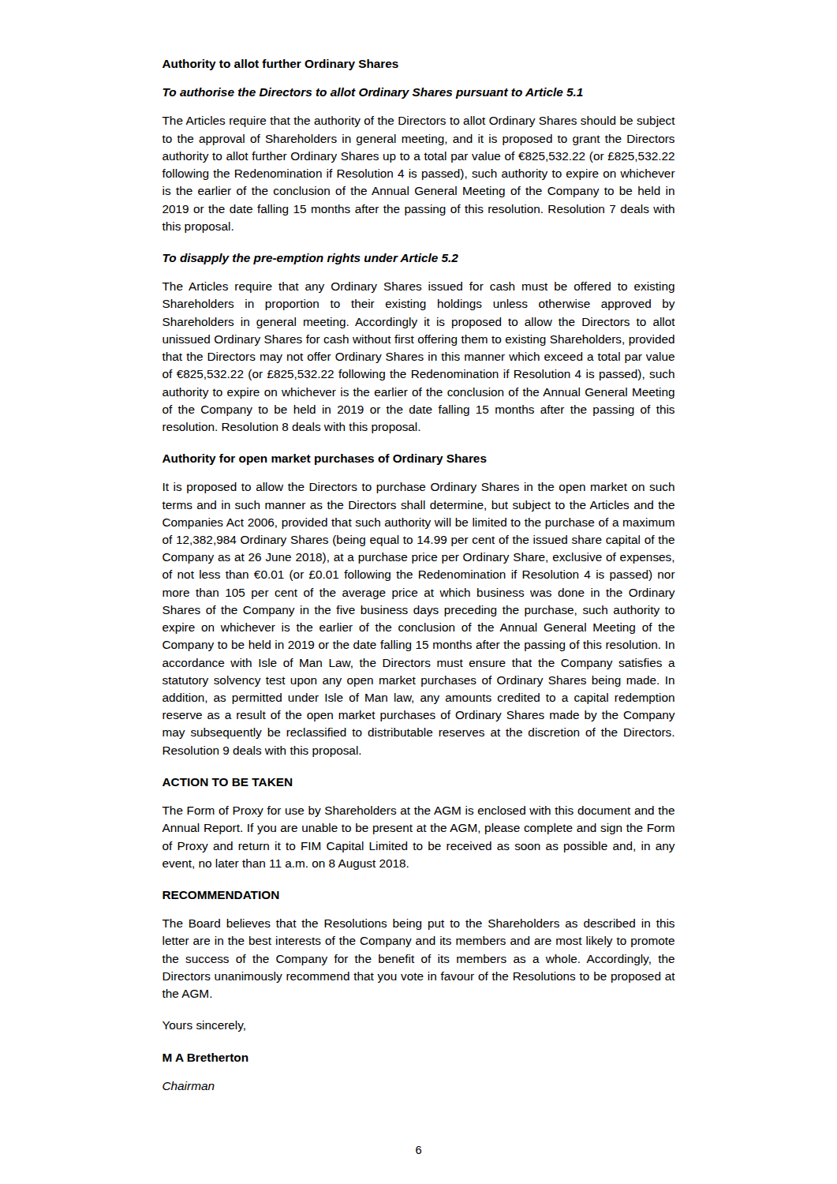Authority to allot further Ordinary Shares
To authorise the Directors to allot Ordinary Shares pursuant to Article 5.1
The Articles require that the authority of the Directors to allot Ordinary Shares should be subject to the approval of Shareholders in general meeting, and it is proposed to grant the Directors authority to allot further Ordinary Shares up to a total par value of €825,532.22 (or £825,532.22 following the Redenomination if Resolution 4 is passed), such authority to expire on whichever is the earlier of the conclusion of the Annual General Meeting of the Company to be held in 2019 or the date falling 15 months after the passing of this resolution. Resolution 7 deals with this proposal.
To disapply the pre-emption rights under Article 5.2
The Articles require that any Ordinary Shares issued for cash must be offered to existing Shareholders in proportion to their existing holdings unless otherwise approved by Shareholders in general meeting. Accordingly it is proposed to allow the Directors to allot unissued Ordinary Shares for cash without first offering them to existing Shareholders, provided that the Directors may not offer Ordinary Shares in this manner which exceed a total par value of €825,532.22 (or £825,532.22 following the Redenomination if Resolution 4 is passed), such authority to expire on whichever is the earlier of the conclusion of the Annual General Meeting of the Company to be held in 2019 or the date falling 15 months after the passing of this resolution. Resolution 8 deals with this proposal.
Authority for open market purchases of Ordinary Shares
It is proposed to allow the Directors to purchase Ordinary Shares in the open market on such terms and in such manner as the Directors shall determine, but subject to the Articles and the Companies Act 2006, provided that such authority will be limited to the purchase of a maximum of 12,382,984 Ordinary Shares (being equal to 14.99 per cent of the issued share capital of the Company as at 26 June 2018), at a purchase price per Ordinary Share, exclusive of expenses, of not less than €0.01 (or £0.01 following the Redenomination if Resolution 4 is passed) nor more than 105 per cent of the average price at which business was done in the Ordinary Shares of the Company in the five business days preceding the purchase, such authority to expire on whichever is the earlier of the conclusion of the Annual General Meeting of the Company to be held in 2019 or the date falling 15 months after the passing of this resolution. In accordance with Isle of Man Law, the Directors must ensure that the Company satisfies a statutory solvency test upon any open market purchases of Ordinary Shares being made. In addition, as permitted under Isle of Man law, any amounts credited to a capital redemption reserve as a result of the open market purchases of Ordinary Shares made by the Company may subsequently be reclassified to distributable reserves at the discretion of the Directors. Resolution 9 deals with this proposal.
ACTION TO BE TAKEN
The Form of Proxy for use by Shareholders at the AGM is enclosed with this document and the Annual Report. If you are unable to be present at the AGM, please complete and sign the Form of Proxy and return it to FIM Capital Limited to be received as soon as possible and, in any event, no later than 11 a.m. on 8 August 2018.
RECOMMENDATION
The Board believes that the Resolutions being put to the Shareholders as described in this letter are in the best interests of the Company and its members and are most likely to promote the success of the Company for the benefit of its members as a whole. Accordingly, the Directors unanimously recommend that you vote in favour of the Resolutions to be proposed at the AGM.
Yours sincerely,
M A Bretherton
Chairman
6